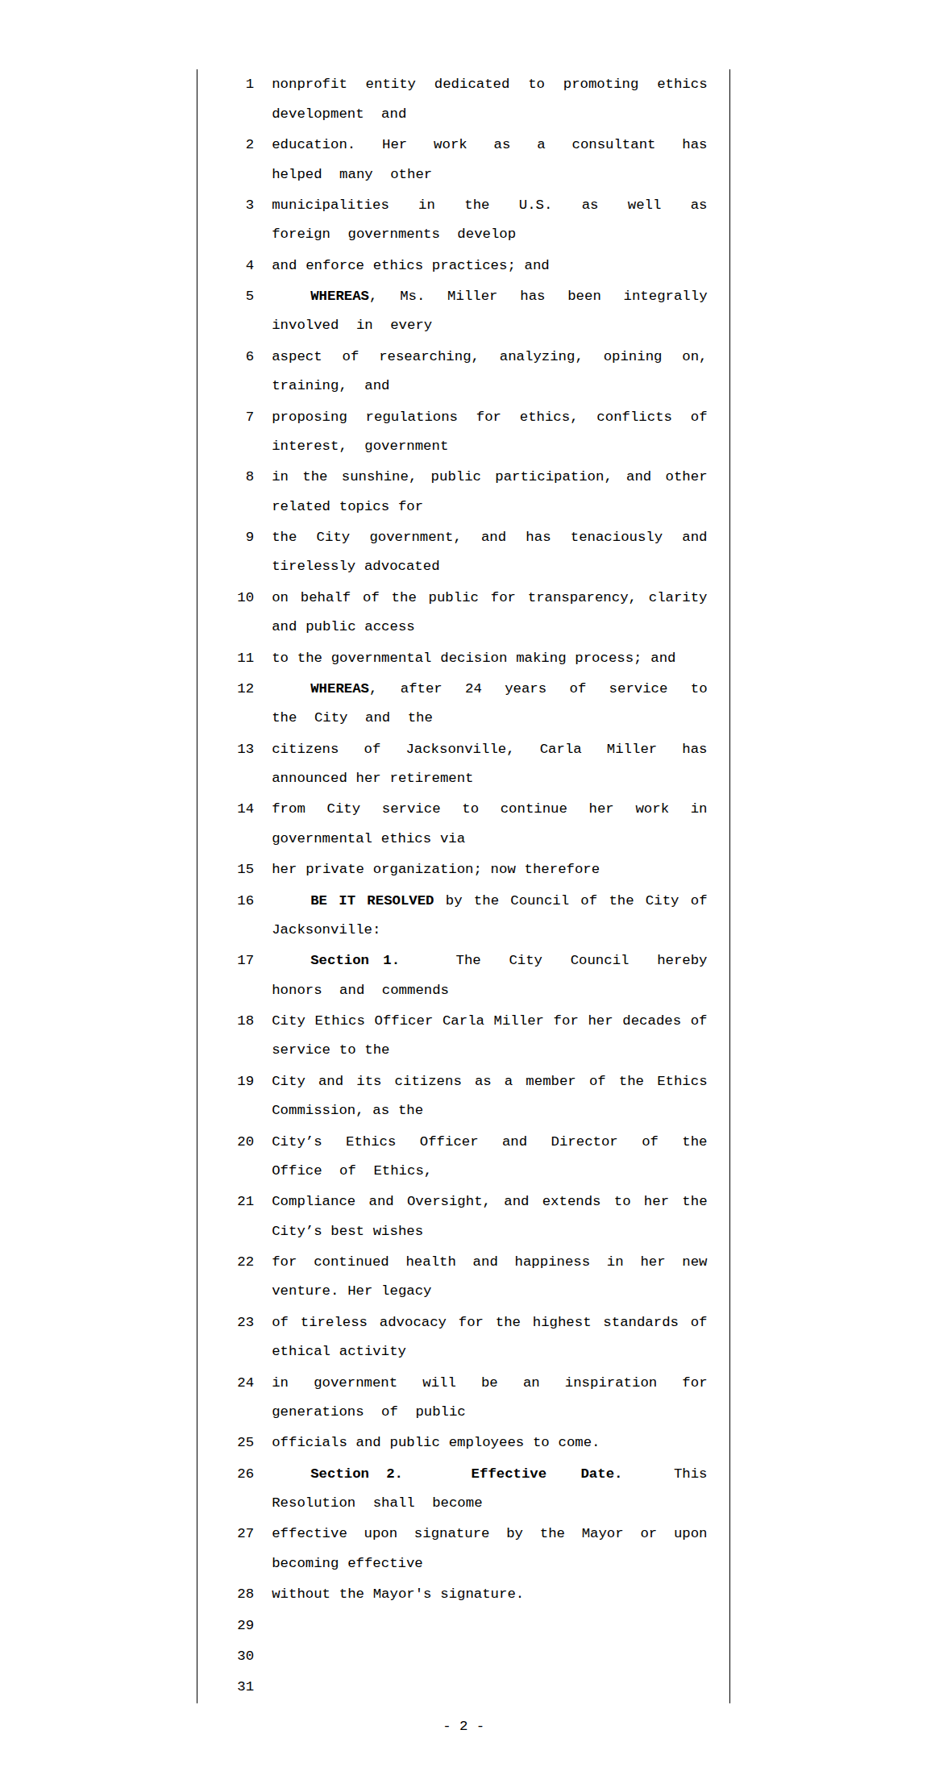| 1 | nonprofit entity dedicated to promoting ethics development and |
| 2 | education. Her work as a consultant has helped many other |
| 3 | municipalities in the U.S. as well as foreign governments develop |
| 4 | and enforce ethics practices; and |
| 5 | WHEREAS , Ms. Miller has been integrally involved in every |
| 6 | aspect of researching, analyzing, opining on, training, and |
| 7 | proposing regulations for ethics, conflicts of interest, government |
| 8 | in the sunshine, public participation, and other related topics for |
| 9 | the City government, and has tenaciously and tirelessly advocated |
| 10 | on behalf of the public for transparency, clarity and public access |
| 11 | to the governmental decision making process; and |
| 12 | WHEREAS , after 24 years of service to the City and the |
| 13 | citizens of Jacksonville, Carla Miller has announced her retirement |
| 14 | from City service to continue her work in governmental ethics via |
| 15 | her private organization; now therefore |
| 16 | BE IT RESOLVED by the Council of the City of Jacksonville: |
| 17 | Section 1. The City Council hereby honors and commends |
| 18 | City Ethics Officer Carla Miller for her decades of service to the |
| 19 | City and its citizens as a member of the Ethics Commission, as the |
| 20 | City’s Ethics Officer and Director of the Office of Ethics, |
| 21 | Compliance and Oversight, and extends to her the City’s best wishes |
| 22 | for continued health and happiness in her new venture. Her legacy |
| 23 | of tireless advocacy for the highest standards of ethical activity |
| 24 | in government will be an inspiration for generations of public |
| 25 | officials and public employees to come. |
| 26 | Section 2. Effective Date. This Resolution shall become |
| 27 | effective upon signature by the Mayor or upon becoming effective |
| 28 | without the Mayor's signature. |
| 29 | |
| 30 | |
| 31 | |
- 2 -